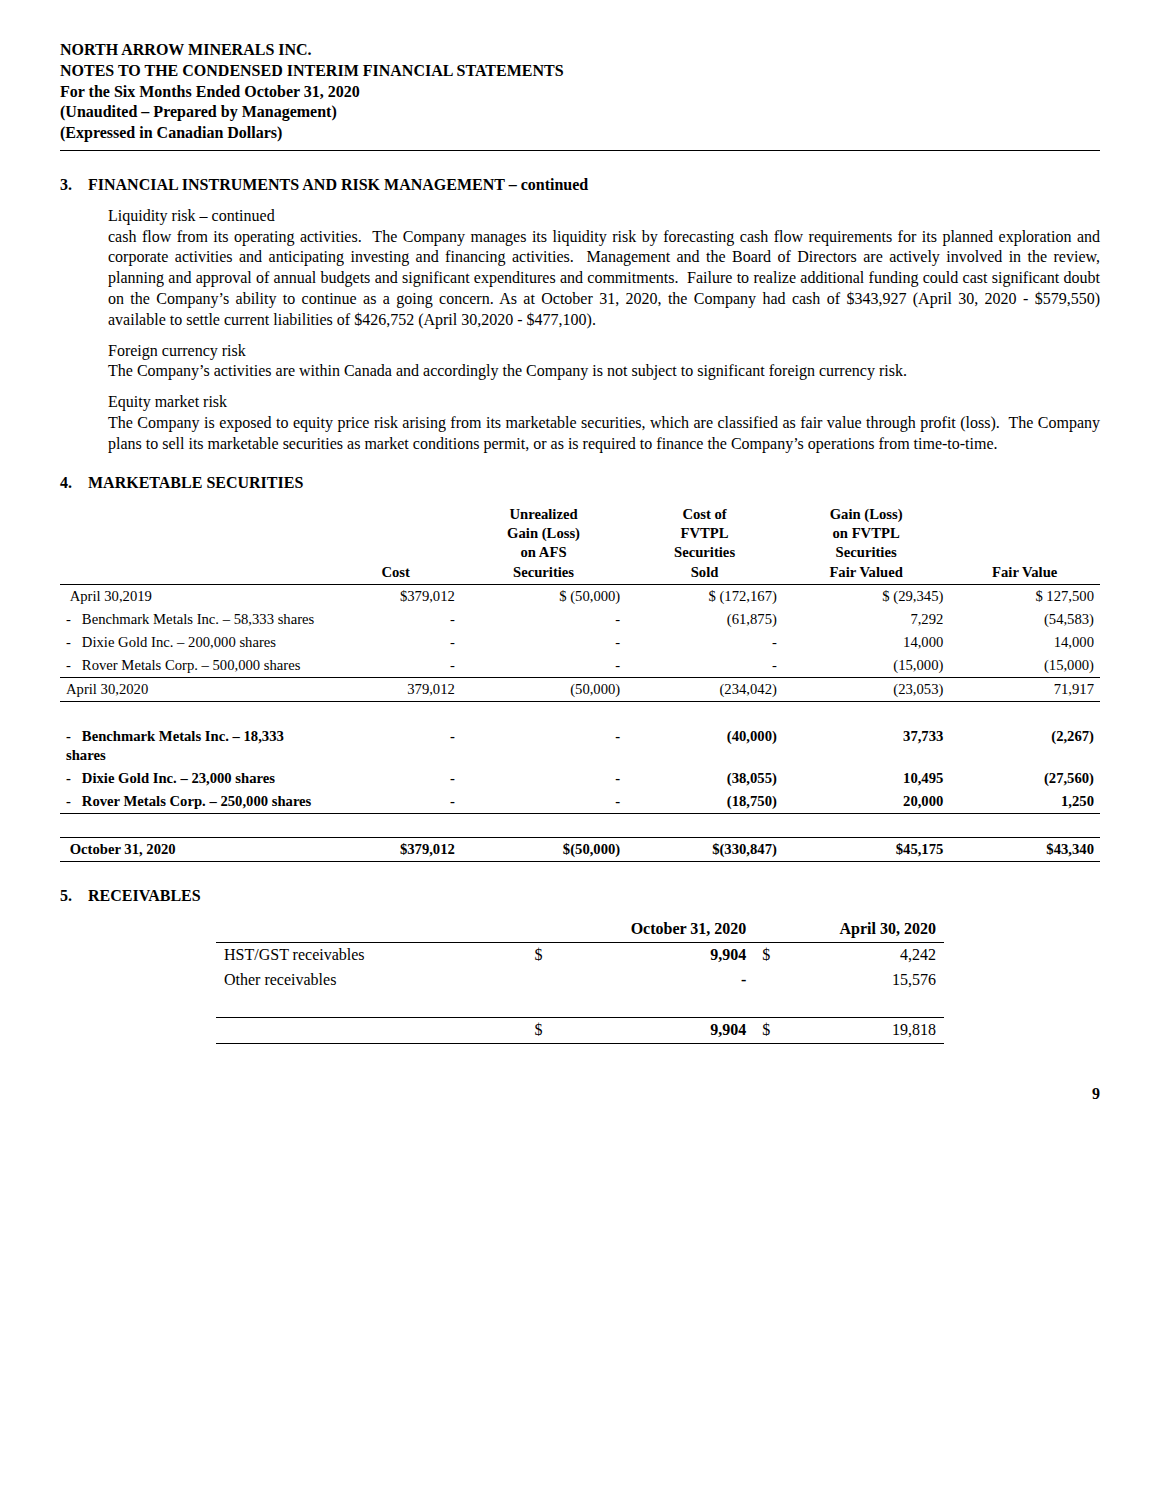NORTH ARROW MINERALS INC.
NOTES TO THE CONDENSED INTERIM FINANCIAL STATEMENTS
For the Six Months Ended October 31, 2020
(Unaudited – Prepared by Management)
(Expressed in Canadian Dollars)
3. FINANCIAL INSTRUMENTS AND RISK MANAGEMENT – continued
Liquidity risk – continued
cash flow from its operating activities. The Company manages its liquidity risk by forecasting cash flow requirements for its planned exploration and corporate activities and anticipating investing and financing activities. Management and the Board of Directors are actively involved in the review, planning and approval of annual budgets and significant expenditures and commitments. Failure to realize additional funding could cast significant doubt on the Company’s ability to continue as a going concern. As at October 31, 2020, the Company had cash of $343,927 (April 30, 2020 - $579,550) available to settle current liabilities of $426,752 (April 30,2020 - $477,100).
Foreign currency risk
The Company’s activities are within Canada and accordingly the Company is not subject to significant foreign currency risk.
Equity market risk
The Company is exposed to equity price risk arising from its marketable securities, which are classified as fair value through profit (loss). The Company plans to sell its marketable securities as market conditions permit, or as is required to finance the Company’s operations from time-to-time.
4. MARKETABLE SECURITIES
| | Cost | Unrealized Gain (Loss) on AFS Securities | Cost of FVTPL Securities Sold | Gain (Loss) on FVTPL Securities Fair Valued | Fair Value |
| --- | --- | --- | --- | --- | --- |
| April 30,2019 | $379,012 | $ (50,000) | $ (172,167) | $ (29,345) | $ 127,500 |
| - Benchmark Metals Inc. – 58,333 shares | - | - | (61,875) | 7,292 | (54,583) |
| - Dixie Gold Inc. – 200,000 shares | - | - | - | 14,000 | 14,000 |
| - Rover Metals Corp. – 500,000 shares | - | - | - | (15,000) | (15,000) |
| April 30,2020 | 379,012 | (50,000) | (234,042) | (23,053) | 71,917 |
| - Benchmark Metals Inc. – 18,333 shares | - | - | (40,000) | 37,733 | (2,267) |
| - Dixie Gold Inc. – 23,000 shares | - | - | (38,055) | 10,495 | (27,560) |
| - Rover Metals Corp. – 250,000 shares | - | - | (18,750) | 20,000 | 1,250 |
| October 31, 2020 | $379,012 | $(50,000) | $(330,847) | $45,175 | $43,340 |
5. RECEIVABLES
| | October 31, 2020 | April 30, 2020 |
| --- | --- | --- |
| HST/GST receivables | $ | 9,904 | $ | 4,242 |
| Other receivables | | - | | 15,576 |
| | $ | 9,904 | $ | 19,818 |
9